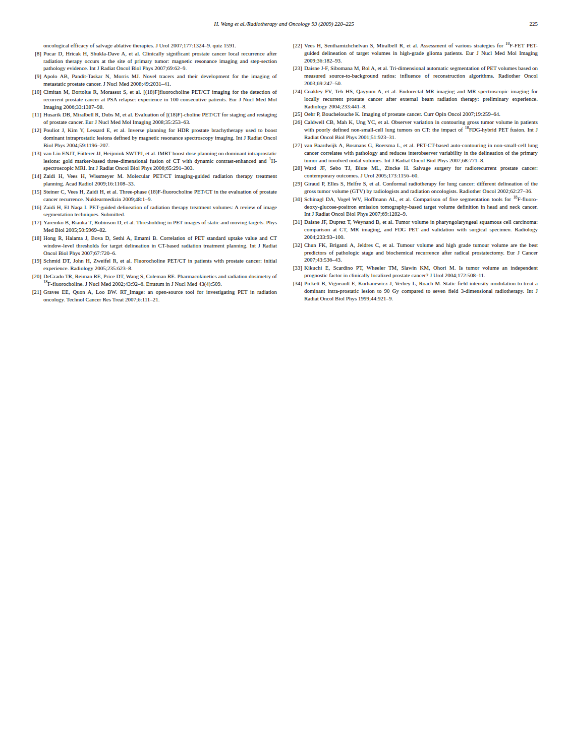H. Wang et al./Radiotherapy and Oncology 93 (2009) 220–225 225
oncological efficacy of salvage ablative therapies. J Urol 2007;177:1324–9. quiz 1591.
[8] Pucar D, Hricak H, Shukla-Dave A, et al. Clinically significant prostate cancer local recurrence after radiation therapy occurs at the site of primary tumor: magnetic resonance imaging and step-section pathology evidence. Int J Radiat Oncol Biol Phys 2007;69:62–9.
[9] Apolo AB, Pandit-Taskar N, Morris MJ. Novel tracers and their development for the imaging of metastatic prostate cancer. J Nucl Med 2008;49:2031–41.
[10] Cimitan M, Bortolus R, Morassut S, et al. [(18)F]fluorocholine PET/CT imaging for the detection of recurrent prostate cancer at PSA relapse: experience in 100 consecutive patients. Eur J Nucl Med Mol Imaging 2006;33:1387–98.
[11] Husarik DB, Miralbell R, Dubs M, et al. Evaluation of [(18)F]-choline PET/CT for staging and restaging of prostate cancer. Eur J Nucl Med Mol Imaging 2008;35:253–63.
[12] Pouliot J, Kim Y, Lessard E, et al. Inverse planning for HDR prostate brachytherapy used to boost dominant intraprostatic lesions defined by magnetic resonance spectroscopy imaging. Int J Radiat Oncol Biol Phys 2004;59:1196–207.
[13] van Lin ENJT, Fütterer JJ, Heijmink SWTPJ, et al. IMRT boost dose planning on dominant intraprostatic lesions: gold marker-based three-dimensional fusion of CT with dynamic contrast-enhanced and 1H-spectroscopic MRI. Int J Radiat Oncol Biol Phys 2006;65:291–303.
[14] Zaidi H, Vees H, Wissmeyer M. Molecular PET/CT imaging-guided radiation therapy treatment planning. Acad Radiol 2009;16:1108–33.
[15] Steiner C, Vees H, Zaidi H, et al. Three-phase (18)F-fluorocholine PET/CT in the evaluation of prostate cancer recurrence. Nuklearmedizin 2009;48:1–9.
[16] Zaidi H, El Naqa I. PET-guided delineation of radiation therapy treatment volumes: A review of image segmentation techniques. Submitted.
[17] Yaremko B, Riauka T, Robinson D, et al. Thresholding in PET images of static and moving targets. Phys Med Biol 2005;50:5969–82.
[18] Hong R, Halama J, Bova D, Sethi A, Emami B. Correlation of PET standard uptake value and CT window-level thresholds for target delineation in CT-based radiation treatment planning. Int J Radiat Oncol Biol Phys 2007;67:720–6.
[19] Schmid DT, John H, Zweifel R, et al. Fluorocholine PET/CT in patients with prostate cancer: initial experience. Radiology 2005;235:623–8.
[20] DeGrado TR, Reiman RE, Price DT, Wang S, Coleman RE. Pharmacokinetics and radiation dosimetry of 18F-fluorocholine. J Nucl Med 2002;43:92–6. Erratum in J Nucl Med 43(4):509.
[21] Graves EE, Quon A, Loo BW. RT_Image: an open-source tool for investigating PET in radiation oncology. Technol Cancer Res Treat 2007;6:111–21.
[22] Vees H, Senthamizhchelvan S, Miralbell R, et al. Assessment of various strategies for 18F-FET PET-guided delineation of target volumes in high-grade glioma patients. Eur J Nucl Med Mol Imaging 2009;36:182–93.
[23] Daisne J-F, Sibomana M, Bol A, et al. Tri-dimensional automatic segmentation of PET volumes based on measured source-to-background ratios: influence of reconstruction algorithms. Radiother Oncol 2003;69:247–50.
[24] Coakley FV, Teh HS, Qayyum A, et al. Endorectal MR imaging and MR spectroscopic imaging for locally recurrent prostate cancer after external beam radiation therapy: preliminary experience. Radiology 2004;233:441–8.
[25] Oehr P, Bouchelouche K. Imaging of prostate cancer. Curr Opin Oncol 2007;19:259–64.
[26] Caldwell CB, Mah K, Ung YC, et al. Observer variation in contouring gross tumor volume in patients with poorly defined non-small-cell lung tumors on CT: the impact of 18FDG-hybrid PET fusion. Int J Radiat Oncol Biol Phys 2001;51:923–31.
[27] van Baardwijk A, Bosmans G, Boersma L, et al. PET-CT-based auto-contouring in non-small-cell lung cancer correlates with pathology and reduces interobserver variability in the delineation of the primary tumor and involved nodal volumes. Int J Radiat Oncol Biol Phys 2007;68:771–8.
[28] Ward JF, Sebo TJ, Blute ML, Zincke H. Salvage surgery for radiorecurrent prostate cancer: contemporary outcomes. J Urol 2005;173:1156–60.
[29] Giraud P, Elles S, Helfre S, et al. Conformal radiotherapy for lung cancer: different delineation of the gross tumor volume (GTV) by radiologists and radiation oncologists. Radiother Oncol 2002;62:27–36.
[30] Schinagl DA, Vogel WV, Hoffmann AL, et al. Comparison of five segmentation tools for 18F-fluoro-deoxy-glucose-positron emission tomography-based target volume definition in head and neck cancer. Int J Radiat Oncol Biol Phys 2007;69:1282–9.
[31] Daisne JF, Duprez T, Weynand B, et al. Tumor volume in pharyngolaryngeal squamous cell carcinoma: comparison at CT, MR imaging, and FDG PET and validation with surgical specimen. Radiology 2004;233:93–100.
[32] Chun FK, Briganti A, Jeldres C, et al. Tumour volume and high grade tumour volume are the best predictors of pathologic stage and biochemical recurrence after radical prostatectomy. Eur J Cancer 2007;43:536–43.
[33] Kikuchi E, Scardino PT, Wheeler TM, Slawin KM, Ohori M. Is tumor volume an independent prognostic factor in clinically localized prostate cancer? J Urol 2004;172:508–11.
[34] Pickett B, Vigneault E, Kurhanewicz J, Verhey L, Roach M. Static field intensity modulation to treat a dominant intra-prostatic lesion to 90 Gy compared to seven field 3-dimensional radiotherapy. Int J Radiat Oncol Biol Phys 1999;44:921–9.